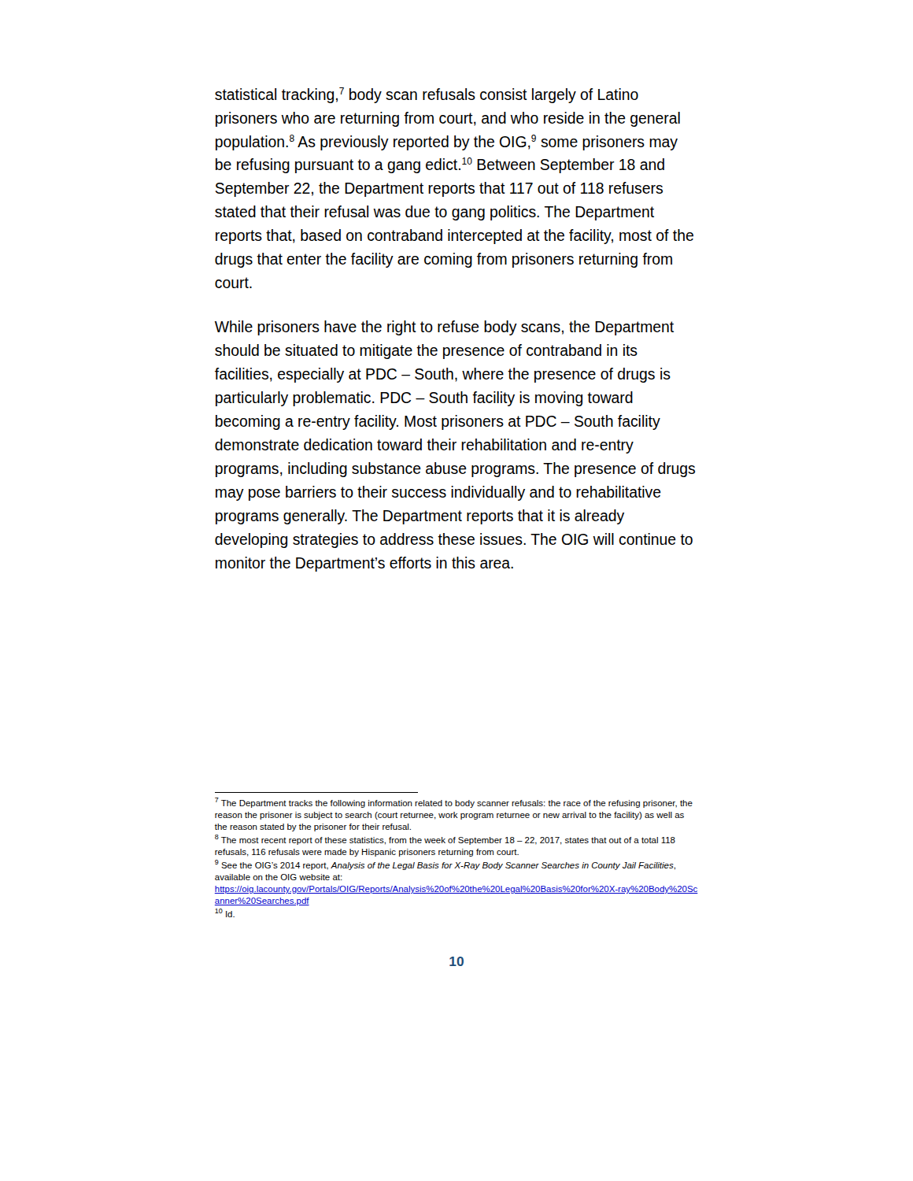statistical tracking,7 body scan refusals consist largely of Latino prisoners who are returning from court, and who reside in the general population.8 As previously reported by the OIG,9 some prisoners may be refusing pursuant to a gang edict.10 Between September 18 and September 22, the Department reports that 117 out of 118 refusers stated that their refusal was due to gang politics. The Department reports that, based on contraband intercepted at the facility, most of the drugs that enter the facility are coming from prisoners returning from court.
While prisoners have the right to refuse body scans, the Department should be situated to mitigate the presence of contraband in its facilities, especially at PDC – South, where the presence of drugs is particularly problematic. PDC – South facility is moving toward becoming a re-entry facility. Most prisoners at PDC – South facility demonstrate dedication toward their rehabilitation and re-entry programs, including substance abuse programs. The presence of drugs may pose barriers to their success individually and to rehabilitative programs generally. The Department reports that it is already developing strategies to address these issues. The OIG will continue to monitor the Department’s efforts in this area.
7 The Department tracks the following information related to body scanner refusals: the race of the refusing prisoner, the reason the prisoner is subject to search (court returnee, work program returnee or new arrival to the facility) as well as the reason stated by the prisoner for their refusal.
8 The most recent report of these statistics, from the week of September 18 – 22, 2017, states that out of a total 118 refusals, 116 refusals were made by Hispanic prisoners returning from court.
9 See the OIG’s 2014 report, Analysis of the Legal Basis for X-Ray Body Scanner Searches in County Jail Facilities, available on the OIG website at:
https://oig.lacounty.gov/Portals/OIG/Reports/Analysis%20of%20the%20Legal%20Basis%20for%20X-ray%20Body%20Scanner%20Searches.pdf
10 Id.
10